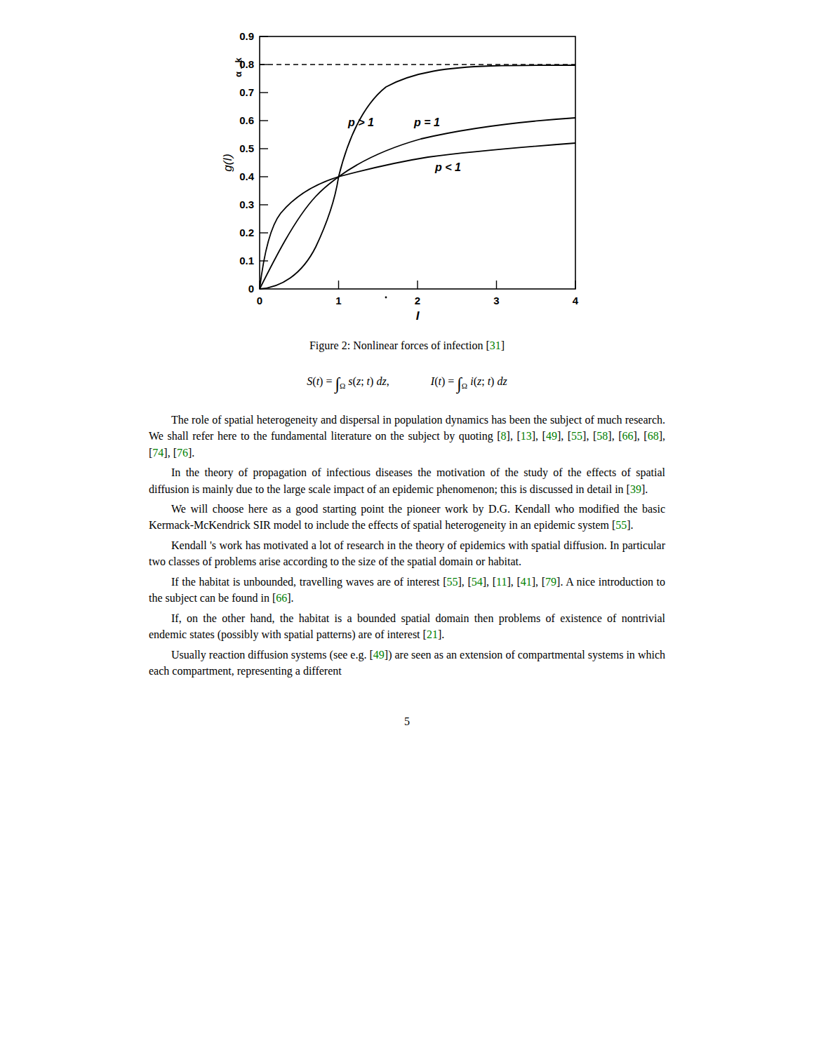0.9 0.8 0.7 0.6 0.5 0.4 0.3 0.2 0.1 0 0 1 2 3 4 I g(I) k α p > 1 p = 1 p < 1
Figure 2: Nonlinear forces of infection [31]
S(t) = ∫Ω s(z; t) dz, I(t) = ∫Ω i(z; t) dz
The role of spatial heterogeneity and dispersal in population dynamics has been the subject of much research. We shall refer here to the fundamental literature on the subject by quoting [8], [13], [49], [55], [58], [66], [68], [74], [76].
In the theory of propagation of infectious diseases the motivation of the study of the effects of spatial diffusion is mainly due to the large scale impact of an epidemic phenomenon; this is discussed in detail in [39].
We will choose here as a good starting point the pioneer work by D.G. Kendall who modified the basic Kermack-McKendrick SIR model to include the effects of spatial heterogeneity in an epidemic system [55].
Kendall 's work has motivated a lot of research in the theory of epidemics with spatial diffusion. In particular two classes of problems arise according to the size of the spatial domain or habitat.
If the habitat is unbounded, travelling waves are of interest [55], [54], [11], [41], [79]. A nice introduction to the subject can be found in [66].
If, on the other hand, the habitat is a bounded spatial domain then problems of existence of nontrivial endemic states (possibly with spatial patterns) are of interest [21].
Usually reaction diffusion systems (see e.g. [49]) are seen as an extension of compartmental systems in which each compartment, representing a different
5